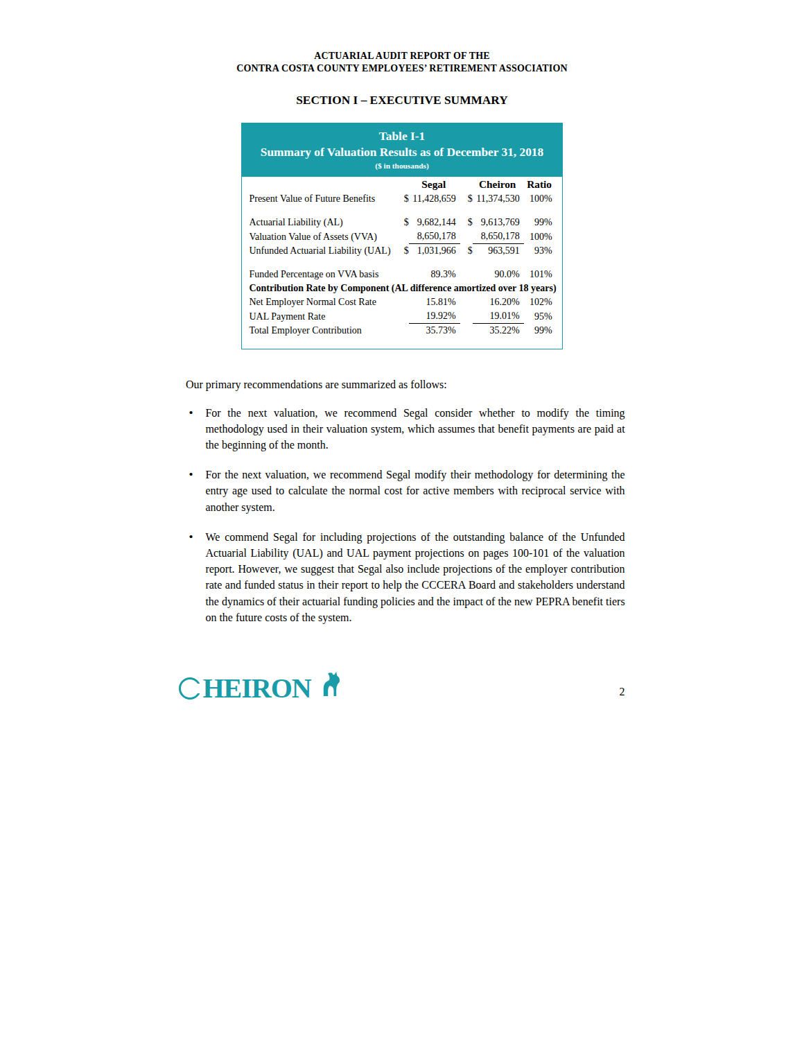ACTUARIAL AUDIT REPORT OF THE
CONTRA COSTA COUNTY EMPLOYEES’ RETIREMENT ASSOCIATION
SECTION I – EXECUTIVE SUMMARY
Table I-1
Summary of Valuation Results as of December 31, 2018
($ in thousands)
| | | Segal | | Cheiron | Ratio |
| Present Value of Future Benefits | $ | 11,428,659 | $ | 11,374,530 | 100% |
| Actuarial Liability (AL) | $ | 9,682,144 | $ | 9,613,769 | 99% |
| Valuation Value of Assets (VVA) | | 8,650,178 | | 8,650,178 | 100% |
| Unfunded Actuarial Liability (UAL) | $ | 1,031,966 | $ | 963,591 | 93% |
| Funded Percentage on VVA basis | | 89.3% | | 90.0% | 101% |
| Contribution Rate by Component (AL difference amortized over 18 years) |
| Net Employer Normal Cost Rate | | 15.81% | | 16.20% | 102% |
| UAL Payment Rate | | 19.92% | | 19.01% | 95% |
| Total Employer Contribution | | 35.73% | | 35.22% | 99% |
Our primary recommendations are summarized as follows:
For the next valuation, we recommend Segal consider whether to modify the timing methodology used in their valuation system, which assumes that benefit payments are paid at the beginning of the month.
For the next valuation, we recommend Segal modify their methodology for determining the entry age used to calculate the normal cost for active members with reciprocal service with another system.
We commend Segal for including projections of the outstanding balance of the Unfunded Actuarial Liability (UAL) and UAL payment projections on pages 100-101 of the valuation report. However, we suggest that Segal also include projections of the employer contribution rate and funded status in their report to help the CCCERA Board and stakeholders understand the dynamics of their actuarial funding policies and the impact of the new PEPRA benefit tiers on the future costs of the system.
HEIRON
2